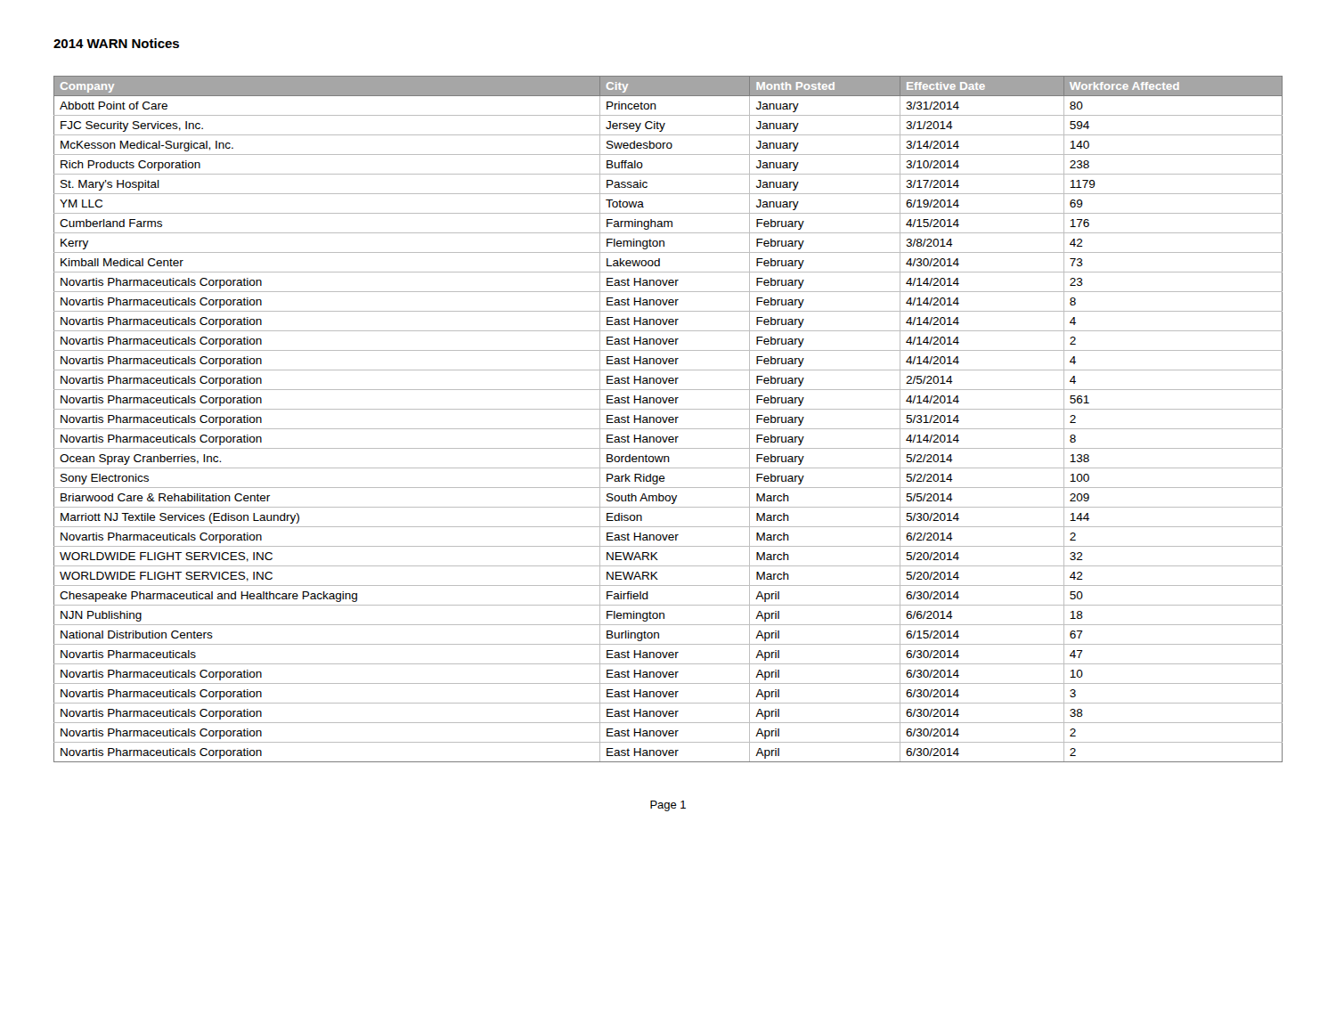2014 WARN Notices
| Company | City | Month Posted | Effective Date | Workforce Affected |
| --- | --- | --- | --- | --- |
| Abbott Point of Care | Princeton | January | 3/31/2014 | 80 |
| FJC Security Services, Inc. | Jersey City | January | 3/1/2014 | 594 |
| McKesson Medical-Surgical, Inc. | Swedesboro | January | 3/14/2014 | 140 |
| Rich Products Corporation | Buffalo | January | 3/10/2014 | 238 |
| St. Mary's Hospital | Passaic | January | 3/17/2014 | 1179 |
| YM LLC | Totowa | January | 6/19/2014 | 69 |
| Cumberland Farms | Farmingham | February | 4/15/2014 | 176 |
| Kerry | Flemington | February | 3/8/2014 | 42 |
| Kimball Medical Center | Lakewood | February | 4/30/2014 | 73 |
| Novartis Pharmaceuticals Corporation | East Hanover | February | 4/14/2014 | 23 |
| Novartis Pharmaceuticals Corporation | East Hanover | February | 4/14/2014 | 8 |
| Novartis Pharmaceuticals Corporation | East Hanover | February | 4/14/2014 | 4 |
| Novartis Pharmaceuticals Corporation | East Hanover | February | 4/14/2014 | 2 |
| Novartis Pharmaceuticals Corporation | East Hanover | February | 4/14/2014 | 4 |
| Novartis Pharmaceuticals Corporation | East Hanover | February | 2/5/2014 | 4 |
| Novartis Pharmaceuticals Corporation | East Hanover | February | 4/14/2014 | 561 |
| Novartis Pharmaceuticals Corporation | East Hanover | February | 5/31/2014 | 2 |
| Novartis Pharmaceuticals Corporation | East Hanover | February | 4/14/2014 | 8 |
| Ocean Spray Cranberries, Inc. | Bordentown | February | 5/2/2014 | 138 |
| Sony Electronics | Park Ridge | February | 5/2/2014 | 100 |
| Briarwood Care & Rehabilitation Center | South Amboy | March | 5/5/2014 | 209 |
| Marriott NJ Textile Services (Edison Laundry) | Edison | March | 5/30/2014 | 144 |
| Novartis Pharmaceuticals Corporation | East Hanover | March | 6/2/2014 | 2 |
| WORLDWIDE FLIGHT SERVICES, INC | NEWARK | March | 5/20/2014 | 32 |
| WORLDWIDE FLIGHT SERVICES, INC | NEWARK | March | 5/20/2014 | 42 |
| Chesapeake Pharmaceutical and Healthcare Packaging | Fairfield | April | 6/30/2014 | 50 |
| NJN Publishing | Flemington | April | 6/6/2014 | 18 |
| National Distribution Centers | Burlington | April | 6/15/2014 | 67 |
| Novartis Pharmaceuticals | East Hanover | April | 6/30/2014 | 47 |
| Novartis Pharmaceuticals Corporation | East Hanover | April | 6/30/2014 | 10 |
| Novartis Pharmaceuticals Corporation | East Hanover | April | 6/30/2014 | 3 |
| Novartis Pharmaceuticals Corporation | East Hanover | April | 6/30/2014 | 38 |
| Novartis Pharmaceuticals Corporation | East Hanover | April | 6/30/2014 | 2 |
| Novartis Pharmaceuticals Corporation | East Hanover | April | 6/30/2014 | 2 |
Page 1